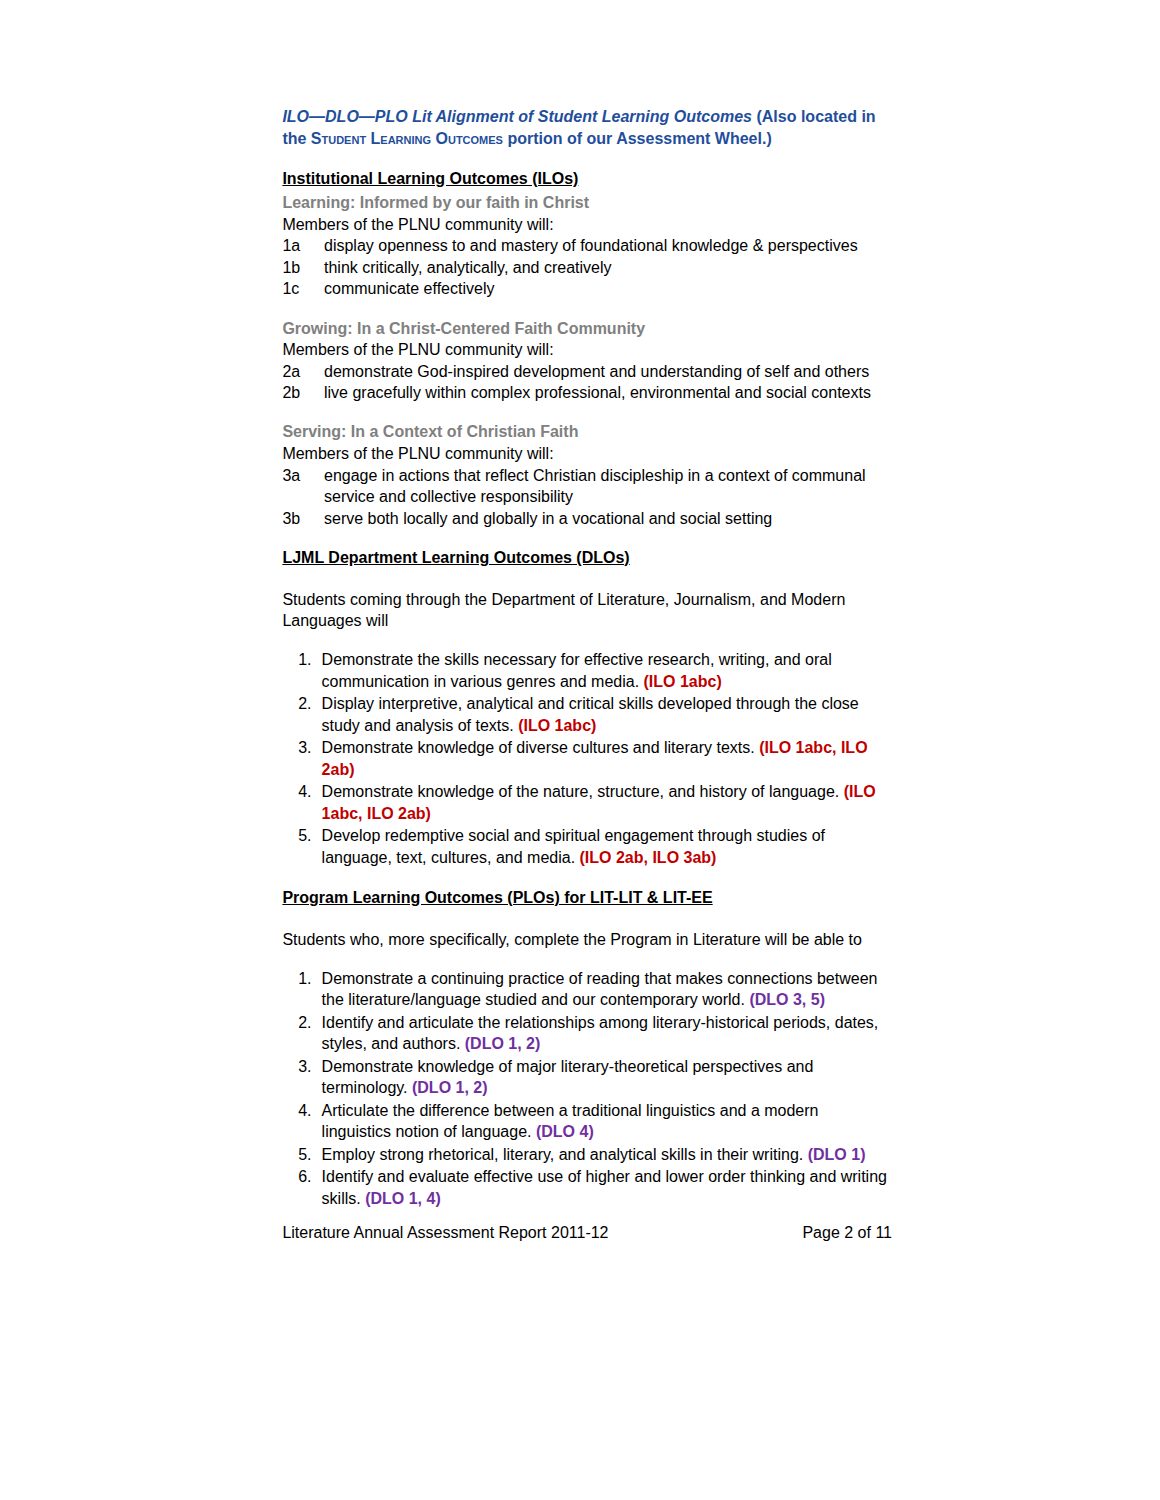ILO—DLO—PLO Lit Alignment of Student Learning Outcomes (Also located in the Student Learning Outcomes portion of our Assessment Wheel.)
Institutional Learning Outcomes (ILOs)
Learning: Informed by our faith in Christ
Members of the PLNU community will:
1a display openness to and mastery of foundational knowledge & perspectives
1b think critically, analytically, and creatively
1c communicate effectively
Growing: In a Christ-Centered Faith Community
Members of the PLNU community will:
2a demonstrate God-inspired development and understanding of self and others
2b live gracefully within complex professional, environmental and social contexts
Serving: In a Context of Christian Faith
Members of the PLNU community will:
3a engage in actions that reflect Christian discipleship in a context of communal service and collective responsibility
3b serve both locally and globally in a vocational and social setting
LJML Department Learning Outcomes (DLOs)
Students coming through the Department of Literature, Journalism, and Modern Languages will
Demonstrate the skills necessary for effective research, writing, and oral communication in various genres and media. (ILO 1abc)
Display interpretive, analytical and critical skills developed through the close study and analysis of texts. (ILO 1abc)
Demonstrate knowledge of diverse cultures and literary texts. (ILO 1abc, ILO 2ab)
Demonstrate knowledge of the nature, structure, and history of language. (ILO 1abc, ILO 2ab)
Develop redemptive social and spiritual engagement through studies of language, text, cultures, and media. (ILO 2ab, ILO 3ab)
Program Learning Outcomes (PLOs) for LIT-LIT & LIT-EE
Students who, more specifically, complete the Program in Literature will be able to
Demonstrate a continuing practice of reading that makes connections between the literature/language studied and our contemporary world. (DLO 3, 5)
Identify and articulate the relationships among literary-historical periods, dates, styles, and authors. (DLO 1, 2)
Demonstrate knowledge of major literary-theoretical perspectives and terminology. (DLO 1, 2)
Articulate the difference between a traditional linguistics and a modern linguistics notion of language. (DLO 4)
Employ strong rhetorical, literary, and analytical skills in their writing. (DLO 1)
Identify and evaluate effective use of higher and lower order thinking and writing skills. (DLO 1, 4)
Literature Annual Assessment Report 2011-12 Page 2 of 11